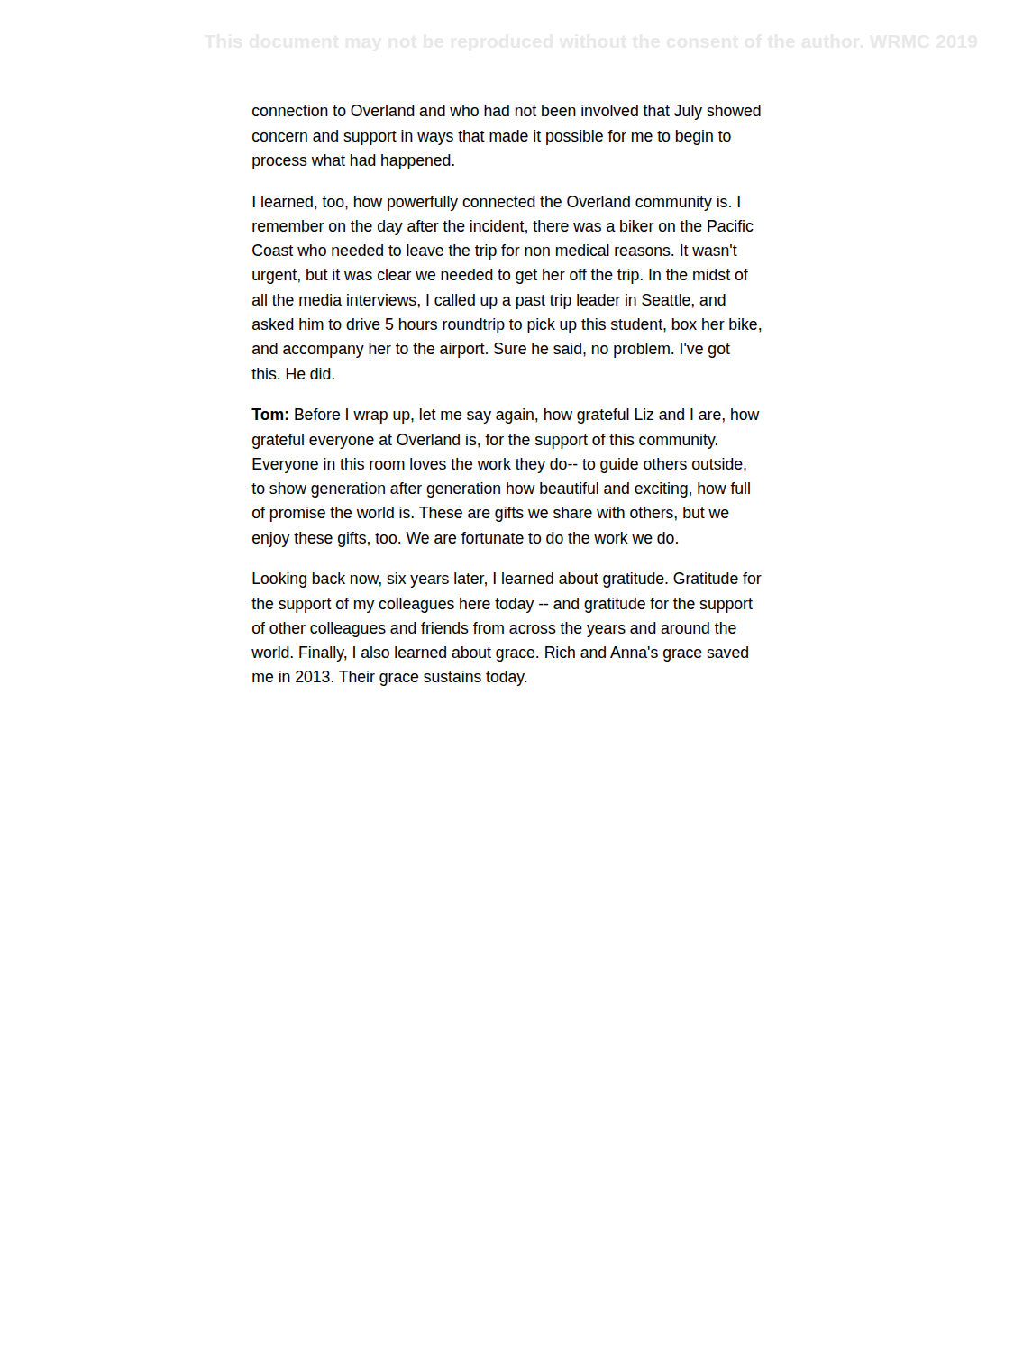This document may not be reproduced without the consent of the author. WRMC 2019
connection to Overland and who had not been involved that July showed concern and support in ways that made it possible for me to begin to process what had happened.
I learned, too, how powerfully connected the Overland community is. I remember on the day after the incident, there was a biker on the Pacific Coast who needed to leave the trip for non medical reasons. It wasn't urgent, but it was clear we needed to get her off the trip. In the midst of all the media interviews, I called up a past trip leader in Seattle, and asked him to drive 5 hours roundtrip to pick up this student, box her bike, and accompany her to the airport. Sure he said, no problem. I've got this. He did.
Tom: Before I wrap up, let me say again, how grateful Liz and I are, how grateful everyone at Overland is, for the support of this community. Everyone in this room loves the work they do-- to guide others outside, to show generation after generation how beautiful and exciting, how full of promise the world is. These are gifts we share with others, but we enjoy these gifts, too. We are fortunate to do the work we do.
Looking back now, six years later, I learned about gratitude. Gratitude for the support of my colleagues here today -- and gratitude for the support of other colleagues and friends from across the years and around the world. Finally, I also learned about grace. Rich and Anna's grace saved me in 2013. Their grace sustains today.